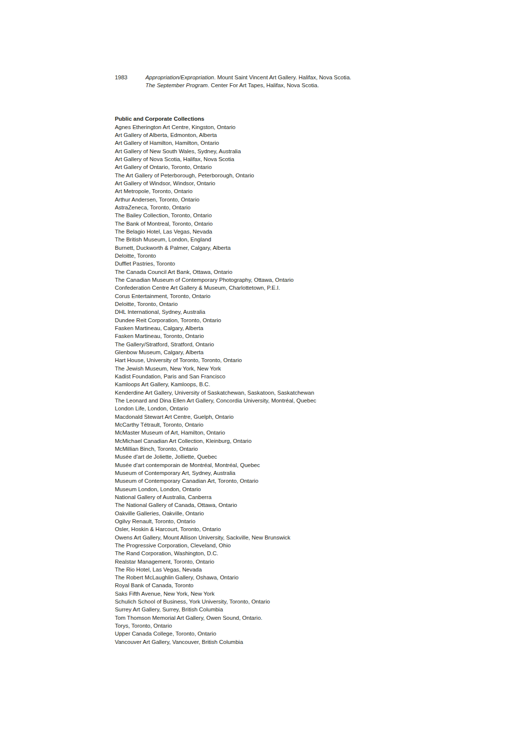1983
Appropriation/Expropriation. Mount Saint Vincent Art Gallery. Halifax, Nova Scotia.
The September Program. Center For Art Tapes, Halifax, Nova Scotia.
Public and Corporate Collections
Agnes Etherington Art Centre, Kingston, Ontario
Art Gallery of Alberta, Edmonton, Alberta
Art Gallery of Hamilton, Hamilton, Ontario
Art Gallery of New South Wales, Sydney, Australia
Art Gallery of Nova Scotia, Halifax, Nova Scotia
Art Gallery of Ontario, Toronto, Ontario
The Art Gallery of Peterborough, Peterborough, Ontario
Art Gallery of Windsor, Windsor, Ontario
Art Metropole, Toronto, Ontario
Arthur Andersen, Toronto, Ontario
AstraZeneca, Toronto, Ontario
The Bailey Collection, Toronto, Ontario
The Bank of Montreal, Toronto, Ontario
The Belagio Hotel, Las Vegas, Nevada
The British Museum, London, England
Burnett, Duckworth & Palmer, Calgary, Alberta
Deloitte, Toronto
Dufflet Pastries, Toronto
The Canada Council Art Bank, Ottawa, Ontario
The Canadian Museum of Contemporary Photography, Ottawa, Ontario
Confederation Centre Art Gallery & Museum, Charlottetown, P.E.I.
Corus Entertainment, Toronto, Ontario
Deloitte, Toronto, Ontario
DHL International, Sydney, Australia
Dundee Reit Corporation, Toronto, Ontario
Fasken Martineau, Calgary, Alberta
Fasken Martineau, Toronto, Ontario
The Gallery/Stratford, Stratford, Ontario
Glenbow Museum, Calgary, Alberta
Hart House, University of Toronto, Toronto, Ontario
The Jewish Museum, New York, New York
Kadist Foundation, Paris and San Francisco
Kamloops Art Gallery, Kamloops, B.C.
Kenderdine Art Gallery, University of Saskatchewan, Saskatoon, Saskatchewan
The Leonard and Dina Ellen Art Gallery, Concordia University, Montréal, Quebec
London Life, London, Ontario
Macdonald Stewart Art Centre, Guelph, Ontario
McCarthy Tétrault, Toronto, Ontario
McMaster Museum of Art, Hamilton, Ontario
McMichael Canadian Art Collection, Kleinburg, Ontario
McMillian Binch, Toronto, Ontario
Musée d'art de Joliette, Jolliette, Quebec
Musée d'art contemporain de Montréal, Montréal, Quebec
Museum of Contemporary Art, Sydney, Australia
Museum of Contemporary Canadian Art, Toronto, Ontario
Museum London, London, Ontario
National Gallery of Australia, Canberra
The National Gallery of Canada, Ottawa, Ontario
Oakville Galleries, Oakville, Ontario
Ogilvy Renault, Toronto, Ontario
Osler, Hoskin & Harcourt, Toronto, Ontario
Owens Art Gallery, Mount Allison University, Sackville, New Brunswick
The Progressive Corporation, Cleveland, Ohio
The Rand Corporation, Washington, D.C.
Realstar Management, Toronto, Ontario
The Rio Hotel, Las Vegas, Nevada
The Robert McLaughlin Gallery, Oshawa, Ontario
Royal Bank of Canada, Toronto
Saks Fifth Avenue, New York, New York
Schulich School of Business, York University, Toronto, Ontario
Surrey Art Gallery, Surrey, British Columbia
Tom Thomson Memorial Art Gallery, Owen Sound, Ontario.
Torys, Toronto, Ontario
Upper Canada College, Toronto, Ontario
Vancouver Art Gallery, Vancouver, British Columbia